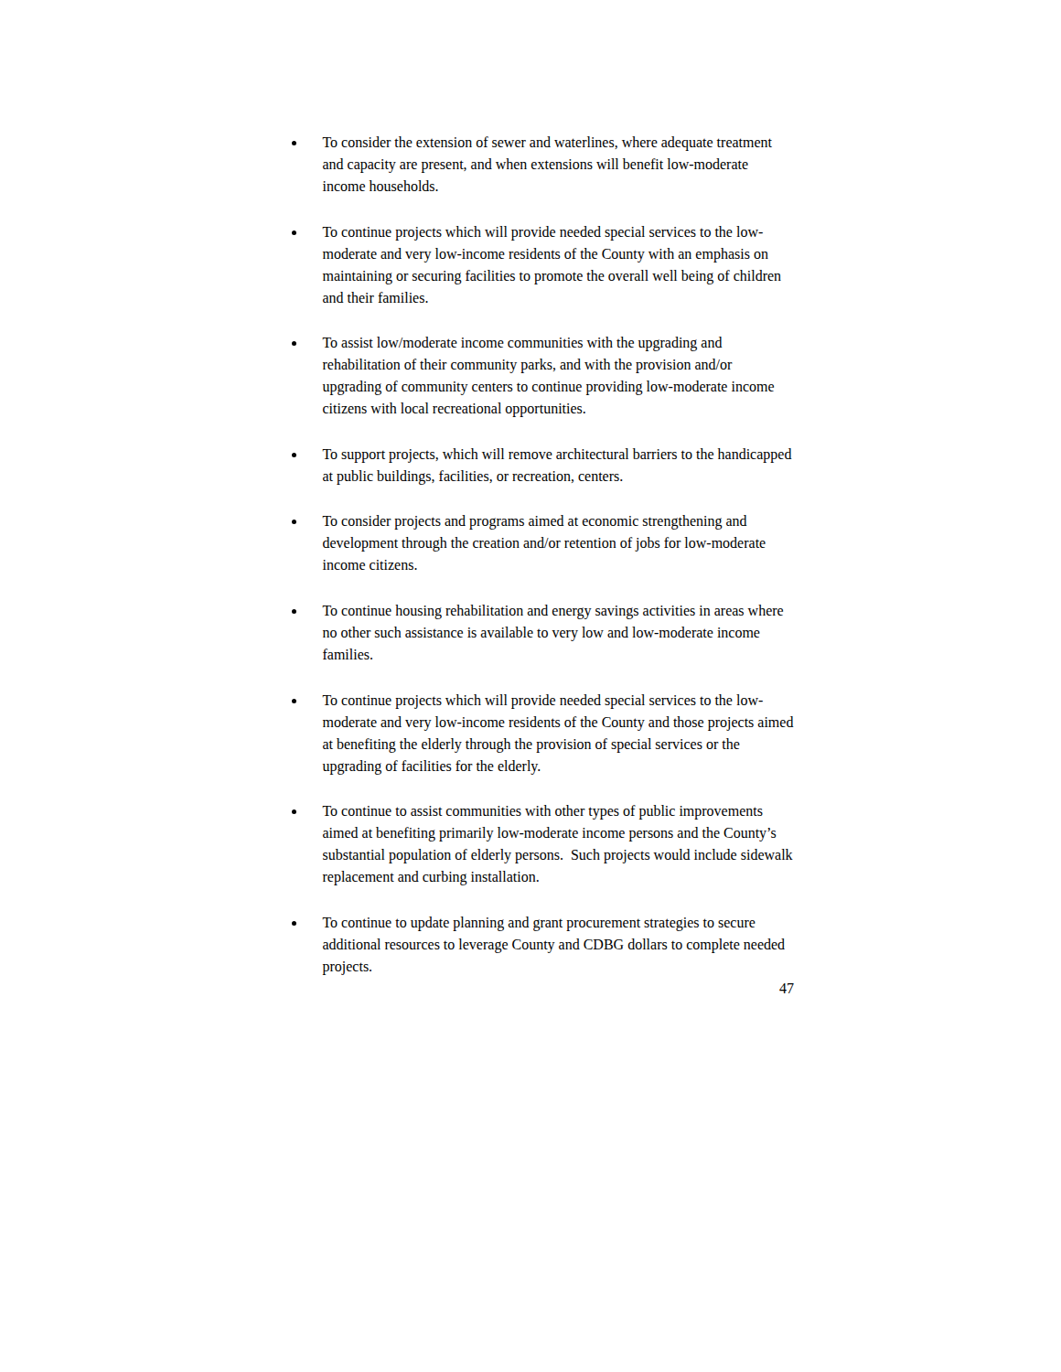To consider the extension of sewer and waterlines, where adequate treatment and capacity are present, and when extensions will benefit low-moderate income households.
To continue projects which will provide needed special services to the low-moderate and very low-income residents of the County with an emphasis on maintaining or securing facilities to promote the overall well being of children and their families.
To assist low/moderate income communities with the upgrading and rehabilitation of their community parks, and with the provision and/or upgrading of community centers to continue providing low-moderate income citizens with local recreational opportunities.
To support projects, which will remove architectural barriers to the handicapped at public buildings, facilities, or recreation, centers.
To consider projects and programs aimed at economic strengthening and development through the creation and/or retention of jobs for low-moderate income citizens.
To continue housing rehabilitation and energy savings activities in areas where no other such assistance is available to very low and low-moderate income families.
To continue projects which will provide needed special services to the low-moderate and very low-income residents of the County and those projects aimed at benefiting the elderly through the provision of special services or the upgrading of facilities for the elderly.
To continue to assist communities with other types of public improvements aimed at benefiting primarily low-moderate income persons and the County’s substantial population of elderly persons. Such projects would include sidewalk replacement and curbing installation.
To continue to update planning and grant procurement strategies to secure additional resources to leverage County and CDBG dollars to complete needed projects.
47